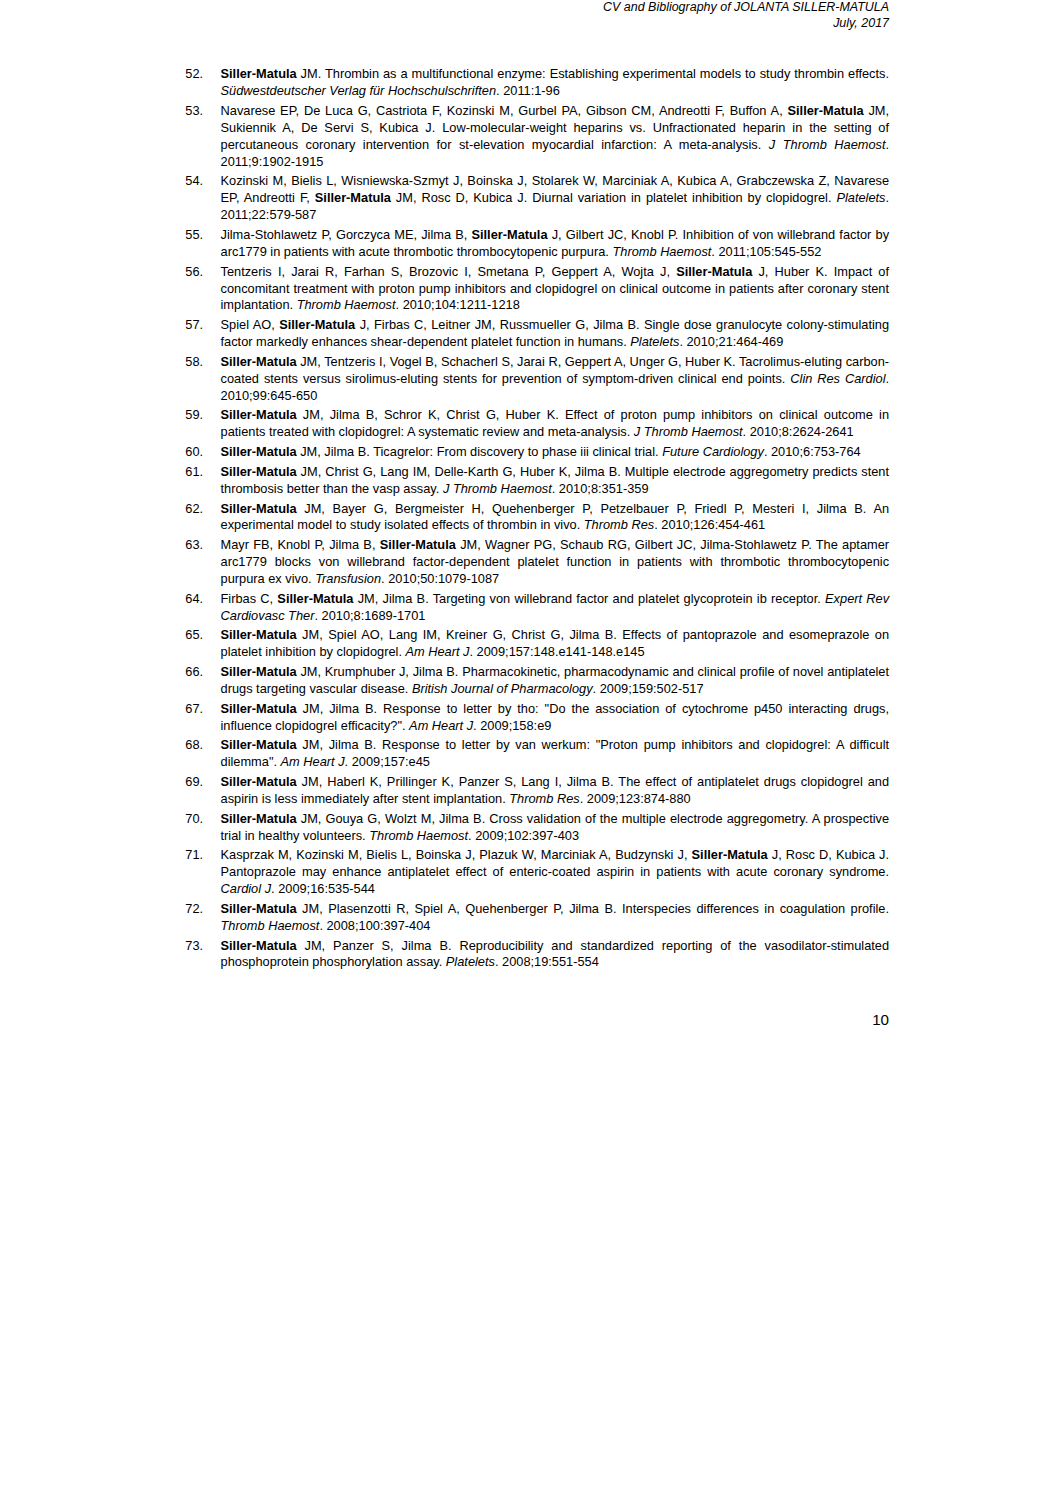CV and Bibliography of JOLANTA SILLER-MATULA July, 2017
Siller-Matula JM. Thrombin as a multifunctional enzyme: Establishing experimental models to study thrombin effects. Südwestdeutscher Verlag für Hochschulschriften. 2011:1-96
Navarese EP, De Luca G, Castriota F, Kozinski M, Gurbel PA, Gibson CM, Andreotti F, Buffon A, Siller-Matula JM, Sukiennik A, De Servi S, Kubica J. Low-molecular-weight heparins vs. Unfractionated heparin in the setting of percutaneous coronary intervention for st-elevation myocardial infarction: A meta-analysis. J Thromb Haemost. 2011;9:1902-1915
Kozinski M, Bielis L, Wisniewska-Szmyt J, Boinska J, Stolarek W, Marciniak A, Kubica A, Grabczewska Z, Navarese EP, Andreotti F, Siller-Matula JM, Rosc D, Kubica J. Diurnal variation in platelet inhibition by clopidogrel. Platelets. 2011;22:579-587
Jilma-Stohlawetz P, Gorczyca ME, Jilma B, Siller-Matula J, Gilbert JC, Knobl P. Inhibition of von willebrand factor by arc1779 in patients with acute thrombotic thrombocytopenic purpura. Thromb Haemost. 2011;105:545-552
Tentzeris I, Jarai R, Farhan S, Brozovic I, Smetana P, Geppert A, Wojta J, Siller-Matula J, Huber K. Impact of concomitant treatment with proton pump inhibitors and clopidogrel on clinical outcome in patients after coronary stent implantation. Thromb Haemost. 2010;104:1211-1218
Spiel AO, Siller-Matula J, Firbas C, Leitner JM, Russmueller G, Jilma B. Single dose granulocyte colony-stimulating factor markedly enhances shear-dependent platelet function in humans. Platelets. 2010;21:464-469
Siller-Matula JM, Tentzeris I, Vogel B, Schacherl S, Jarai R, Geppert A, Unger G, Huber K. Tacrolimus-eluting carbon-coated stents versus sirolimus-eluting stents for prevention of symptom-driven clinical end points. Clin Res Cardiol. 2010;99:645-650
Siller-Matula JM, Jilma B, Schror K, Christ G, Huber K. Effect of proton pump inhibitors on clinical outcome in patients treated with clopidogrel: A systematic review and meta-analysis. J Thromb Haemost. 2010;8:2624-2641
Siller-Matula JM, Jilma B. Ticagrelor: From discovery to phase iii clinical trial. Future Cardiology. 2010;6:753-764
Siller-Matula JM, Christ G, Lang IM, Delle-Karth G, Huber K, Jilma B. Multiple electrode aggregometry predicts stent thrombosis better than the vasp assay. J Thromb Haemost. 2010;8:351-359
Siller-Matula JM, Bayer G, Bergmeister H, Quehenberger P, Petzelbauer P, Friedl P, Mesteri I, Jilma B. An experimental model to study isolated effects of thrombin in vivo. Thromb Res. 2010;126:454-461
Mayr FB, Knobl P, Jilma B, Siller-Matula JM, Wagner PG, Schaub RG, Gilbert JC, Jilma-Stohlawetz P. The aptamer arc1779 blocks von willebrand factor-dependent platelet function in patients with thrombotic thrombocytopenic purpura ex vivo. Transfusion. 2010;50:1079-1087
Firbas C, Siller-Matula JM, Jilma B. Targeting von willebrand factor and platelet glycoprotein ib receptor. Expert Rev Cardiovasc Ther. 2010;8:1689-1701
Siller-Matula JM, Spiel AO, Lang IM, Kreiner G, Christ G, Jilma B. Effects of pantoprazole and esomeprazole on platelet inhibition by clopidogrel. Am Heart J. 2009;157:148.e141-148.e145
Siller-Matula JM, Krumphuber J, Jilma B. Pharmacokinetic, pharmacodynamic and clinical profile of novel antiplatelet drugs targeting vascular disease. British Journal of Pharmacology. 2009;159:502-517
Siller-Matula JM, Jilma B. Response to letter by tho: "Do the association of cytochrome p450 interacting drugs, influence clopidogrel efficacity?". Am Heart J. 2009;158:e9
Siller-Matula JM, Jilma B. Response to letter by van werkum: "Proton pump inhibitors and clopidogrel: A difficult dilemma". Am Heart J. 2009;157:e45
Siller-Matula JM, Haberl K, Prillinger K, Panzer S, Lang I, Jilma B. The effect of antiplatelet drugs clopidogrel and aspirin is less immediately after stent implantation. Thromb Res. 2009;123:874-880
Siller-Matula JM, Gouya G, Wolzt M, Jilma B. Cross validation of the multiple electrode aggregometry. A prospective trial in healthy volunteers. Thromb Haemost. 2009;102:397-403
Kasprzak M, Kozinski M, Bielis L, Boinska J, Plazuk W, Marciniak A, Budzynski J, Siller-Matula J, Rosc D, Kubica J. Pantoprazole may enhance antiplatelet effect of enteric-coated aspirin in patients with acute coronary syndrome. Cardiol J. 2009;16:535-544
Siller-Matula JM, Plasenzotti R, Spiel A, Quehenberger P, Jilma B. Interspecies differences in coagulation profile. Thromb Haemost. 2008;100:397-404
Siller-Matula JM, Panzer S, Jilma B. Reproducibility and standardized reporting of the vasodilator-stimulated phosphoprotein phosphorylation assay. Platelets. 2008;19:551-554
10